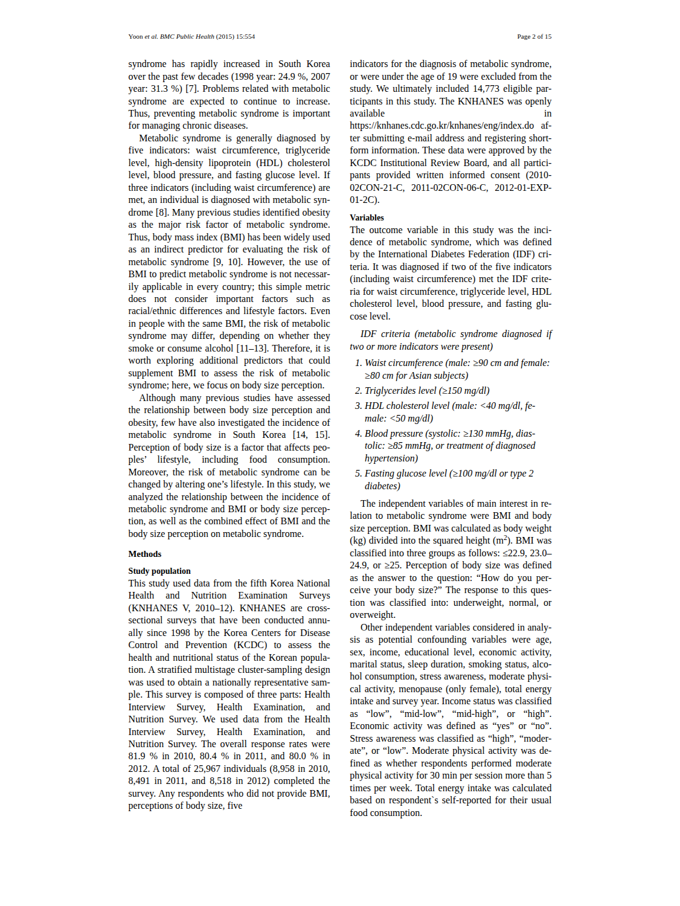Yoon et al. BMC Public Health (2015) 15:554 Page 2 of 15
syndrome has rapidly increased in South Korea over the past few decades (1998 year: 24.9 %, 2007 year: 31.3 %) [7]. Problems related with metabolic syndrome are expected to continue to increase. Thus, preventing metabolic syndrome is important for managing chronic diseases.
Metabolic syndrome is generally diagnosed by five indicators: waist circumference, triglyceride level, high-density lipoprotein (HDL) cholesterol level, blood pressure, and fasting glucose level. If three indicators (including waist circumference) are met, an individual is diagnosed with metabolic syndrome [8]. Many previous studies identified obesity as the major risk factor of metabolic syndrome. Thus, body mass index (BMI) has been widely used as an indirect predictor for evaluating the risk of metabolic syndrome [9, 10]. However, the use of BMI to predict metabolic syndrome is not necessarily applicable in every country; this simple metric does not consider important factors such as racial/ethnic differences and lifestyle factors. Even in people with the same BMI, the risk of metabolic syndrome may differ, depending on whether they smoke or consume alcohol [11–13]. Therefore, it is worth exploring additional predictors that could supplement BMI to assess the risk of metabolic syndrome; here, we focus on body size perception.
Although many previous studies have assessed the relationship between body size perception and obesity, few have also investigated the incidence of metabolic syndrome in South Korea [14, 15]. Perception of body size is a factor that affects peoples’ lifestyle, including food consumption. Moreover, the risk of metabolic syndrome can be changed by altering one’s lifestyle. In this study, we analyzed the relationship between the incidence of metabolic syndrome and BMI or body size perception, as well as the combined effect of BMI and the body size perception on metabolic syndrome.
Methods
Study population
This study used data from the fifth Korea National Health and Nutrition Examination Surveys (KNHANES V, 2010–12). KNHANES are cross-sectional surveys that have been conducted annually since 1998 by the Korea Centers for Disease Control and Prevention (KCDC) to assess the health and nutritional status of the Korean population. A stratified multistage cluster-sampling design was used to obtain a nationally representative sample. This survey is composed of three parts: Health Interview Survey, Health Examination, and Nutrition Survey. We used data from the Health Interview Survey, Health Examination, and Nutrition Survey. The overall response rates were 81.9 % in 2010, 80.4 % in 2011, and 80.0 % in 2012. A total of 25,967 individuals (8,958 in 2010, 8,491 in 2011, and 8,518 in 2012) completed the survey. Any respondents who did not provide BMI, perceptions of body size, five
indicators for the diagnosis of metabolic syndrome, or were under the age of 19 were excluded from the study. We ultimately included 14,773 eligible participants in this study. The KNHANES was openly available in https://knhanes.cdc.go.kr/knhanes/eng/index.do after submitting e-mail address and registering short-form information. These data were approved by the KCDC Institutional Review Board, and all participants provided written informed consent (2010-02CON-21-C, 2011-02CON-06-C, 2012-01-EXP-01-2C).
Variables
The outcome variable in this study was the incidence of metabolic syndrome, which was defined by the International Diabetes Federation (IDF) criteria. It was diagnosed if two of the five indicators (including waist circumference) met the IDF criteria for waist circumference, triglyceride level, HDL cholesterol level, blood pressure, and fasting glucose level.
IDF criteria (metabolic syndrome diagnosed if two or more indicators were present)
Waist circumference (male: ≥90 cm and female: ≥80 cm for Asian subjects)
Triglycerides level (≥150 mg/dl)
HDL cholesterol level (male: <40 mg/dl, female: <50 mg/dl)
Blood pressure (systolic: ≥130 mmHg, diastolic: ≥85 mmHg, or treatment of diagnosed hypertension)
Fasting glucose level (≥100 mg/dl or type 2 diabetes)
The independent variables of main interest in relation to metabolic syndrome were BMI and body size perception. BMI was calculated as body weight (kg) divided into the squared height (m2). BMI was classified into three groups as follows: ≤22.9, 23.0–24.9, or ≥25. Perception of body size was defined as the answer to the question: “How do you perceive your body size?” The response to this question was classified into: underweight, normal, or overweight.
Other independent variables considered in analysis as potential confounding variables were age, sex, income, educational level, economic activity, marital status, sleep duration, smoking status, alcohol consumption, stress awareness, moderate physical activity, menopause (only female), total energy intake and survey year. Income status was classified as “low”, “mid-low”, “mid-high”, or “high”. Economic activity was defined as “yes” or “no”. Stress awareness was classified as “high”, “moderate”, or “low”. Moderate physical activity was defined as whether respondents performed moderate physical activity for 30 min per session more than 5 times per week. Total energy intake was calculated based on respondent`s self-reported for their usual food consumption.